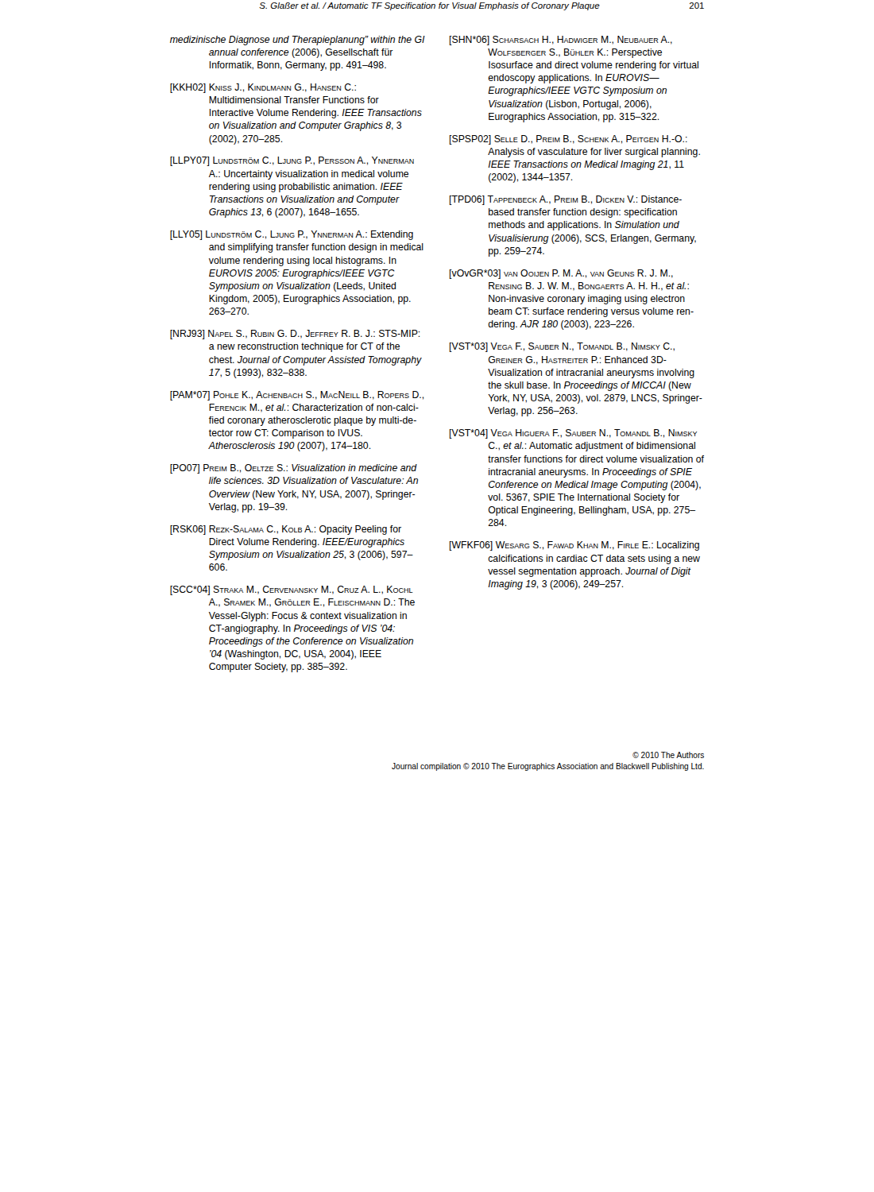S. Glaßer et al. / Automatic TF Specification for Visual Emphasis of Coronary Plaque 201
medizinische Diagnose und Therapieplanung” within the GI annual conference (2006), Gesellschaft für Informatik, Bonn, Germany, pp. 491–498.
[KKH02] Kniss J., Kindlmann G., Hansen C.: Multidimensional Transfer Functions for Interactive Volume Rendering. IEEE Transactions on Visualization and Computer Graphics 8, 3 (2002), 270–285.
[LLPY07] Lundström C., Ljung P., Persson A., Ynnerman A.: Uncertainty visualization in medical volume rendering using probabilistic animation. IEEE Transactions on Visualization and Computer Graphics 13, 6 (2007), 1648–1655.
[LLY05] Lundström C., Ljung P., Ynnerman A.: Extending and simplifying transfer function design in medical volume rendering using local histograms. In EUROVIS 2005: Eurographics/IEEE VGTC Symposium on Visualization (Leeds, United Kingdom, 2005), Eurographics Association, pp. 263–270.
[NRJ93] Napel S., Rubin G. D., Jeffrey R. B. J.: STS-MIP: a new reconstruction technique for CT of the chest. Journal of Computer Assisted Tomography 17, 5 (1993), 832–838.
[PAM*07] Pohle K., Achenbach S., MacNeill B., Ropers D., Ferencik M., et al.: Characterization of non-calcified coronary atherosclerotic plaque by multi-detector row CT: Comparison to IVUS. Atherosclerosis 190 (2007), 174–180.
[PO07] Preim B., Oeltze S.: Visualization in medicine and life sciences. 3D Visualization of Vasculature: An Overview (New York, NY, USA, 2007), Springer-Verlag, pp. 19–39.
[RSK06] Rezk-Salama C., Kolb A.: Opacity Peeling for Direct Volume Rendering. IEEE/Eurographics Symposium on Visualization 25, 3 (2006), 597–606.
[SCC*04] Straka M., Cervenansky M., Cruz A. L., Kochl A., Sramek M., Gröller E., Fleischmann D.: The Vessel-Glyph: Focus & context visualization in CT-angiography. In Proceedings of VIS ’04: Proceedings of the Conference on Visualization ’04 (Washington, DC, USA, 2004), IEEE Computer Society, pp. 385–392.
[SHN*06] Scharsach H., Hadwiger M., Neubauer A., Wolfsberger S., Bühler K.: Perspective Isosurface and direct volume rendering for virtual endoscopy applications. In EUROVIS—Eurographics/IEEE VGTC Symposium on Visualization (Lisbon, Portugal, 2006), Eurographics Association, pp. 315–322.
[SPSP02] Selle D., Preim B., Schenk A., Peitgen H.-O.: Analysis of vasculature for liver surgical planning. IEEE Transactions on Medical Imaging 21, 11 (2002), 1344–1357.
[TPD06] Tappenbeck A., Preim B., Dicken V.: Distance-based transfer function design: specification methods and applications. In Simulation und Visualisierung (2006), SCS, Erlangen, Germany, pp. 259–274.
[vOvGR*03] van Ooijen P. M. A., van Geuns R. J. M., Rensing B. J. W. M., Bongaerts A. H. H., et al.: Non-invasive coronary imaging using electron beam CT: surface rendering versus volume rendering. AJR 180 (2003), 223–226.
[VST*03] Vega F., Sauber N., Tomandl B., Nimsky C., Greiner G., Hastreiter P.: Enhanced 3D-Visualization of intracranial aneurysms involving the skull base. In Proceedings of MICCAI (New York, NY, USA, 2003), vol. 2879, LNCS, Springer-Verlag, pp. 256–263.
[VST*04] Vega Higuera F., Sauber N., Tomandl B., Nimsky C., et al.: Automatic adjustment of bidimensional transfer functions for direct volume visualization of intracranial aneurysms. In Proceedings of SPIE Conference on Medical Image Computing (2004), vol. 5367, SPIE The International Society for Optical Engineering, Bellingham, USA, pp. 275–284.
[WFKF06] Wesarg S., Fawad Khan M., Firle E.: Localizing calcifications in cardiac CT data sets using a new vessel segmentation approach. Journal of Digit Imaging 19, 3 (2006), 249–257.
© 2010 The Authors
Journal compilation © 2010 The Eurographics Association and Blackwell Publishing Ltd.